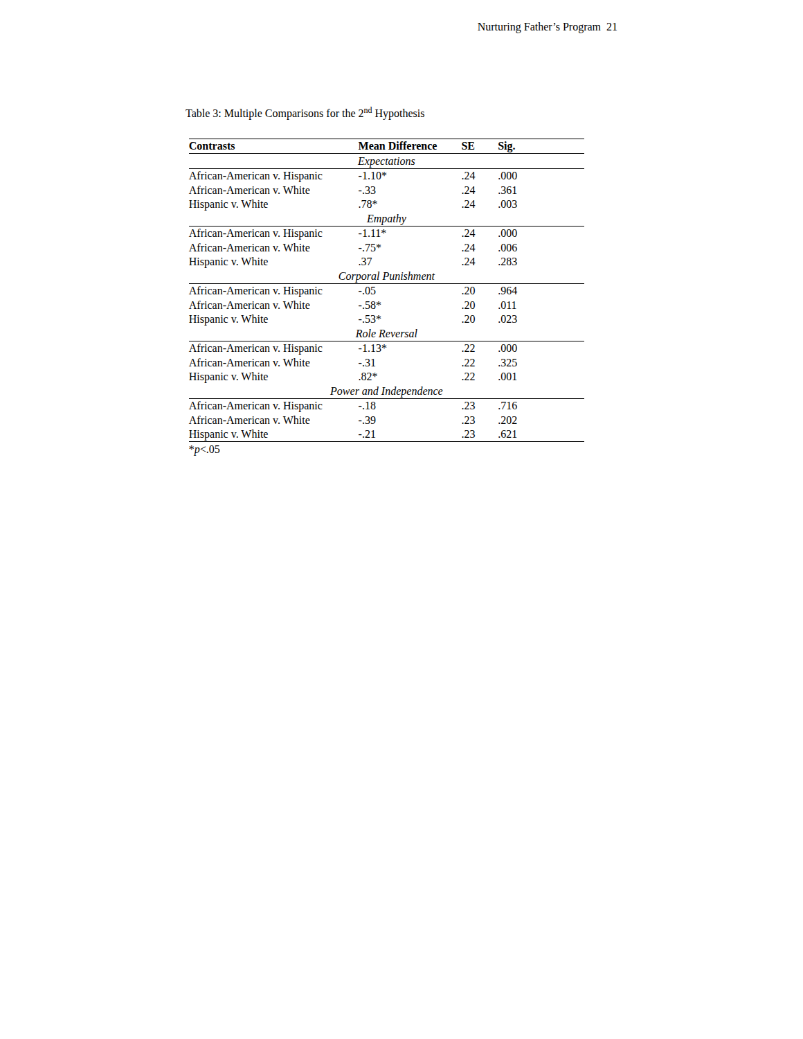Nurturing Father’s Program 21
Table 3: Multiple Comparisons for the 2nd Hypothesis
| Contrasts | Mean Difference | SE | Sig. | |
| --- | --- | --- | --- | --- |
| Expectations |
| African-American v. Hispanic | -1.10* | .24 | .000 | |
| African-American v. White | -.33 | .24 | .361 | |
| Hispanic v. White | .78* | .24 | .003 | |
| Empathy |
| African-American v. Hispanic | -1.11* | .24 | .000 | |
| African-American v. White | -.75* | .24 | .006 | |
| Hispanic v. White | .37 | .24 | .283 | |
| Corporal Punishment |
| African-American v. Hispanic | -.05 | .20 | .964 | |
| African-American v. White | -.58* | .20 | .011 | |
| Hispanic v. White | -.53* | .20 | .023 | |
| Role Reversal |
| African-American v. Hispanic | -1.13* | .22 | .000 | |
| African-American v. White | -.31 | .22 | .325 | |
| Hispanic v. White | .82* | .22 | .001 | |
| Power and Independence |
| African-American v. Hispanic | -.18 | .23 | .716 | |
| African-American v. White | -.39 | .23 | .202 | |
| Hispanic v. White | -.21 | .23 | .621 | |
*p<.05